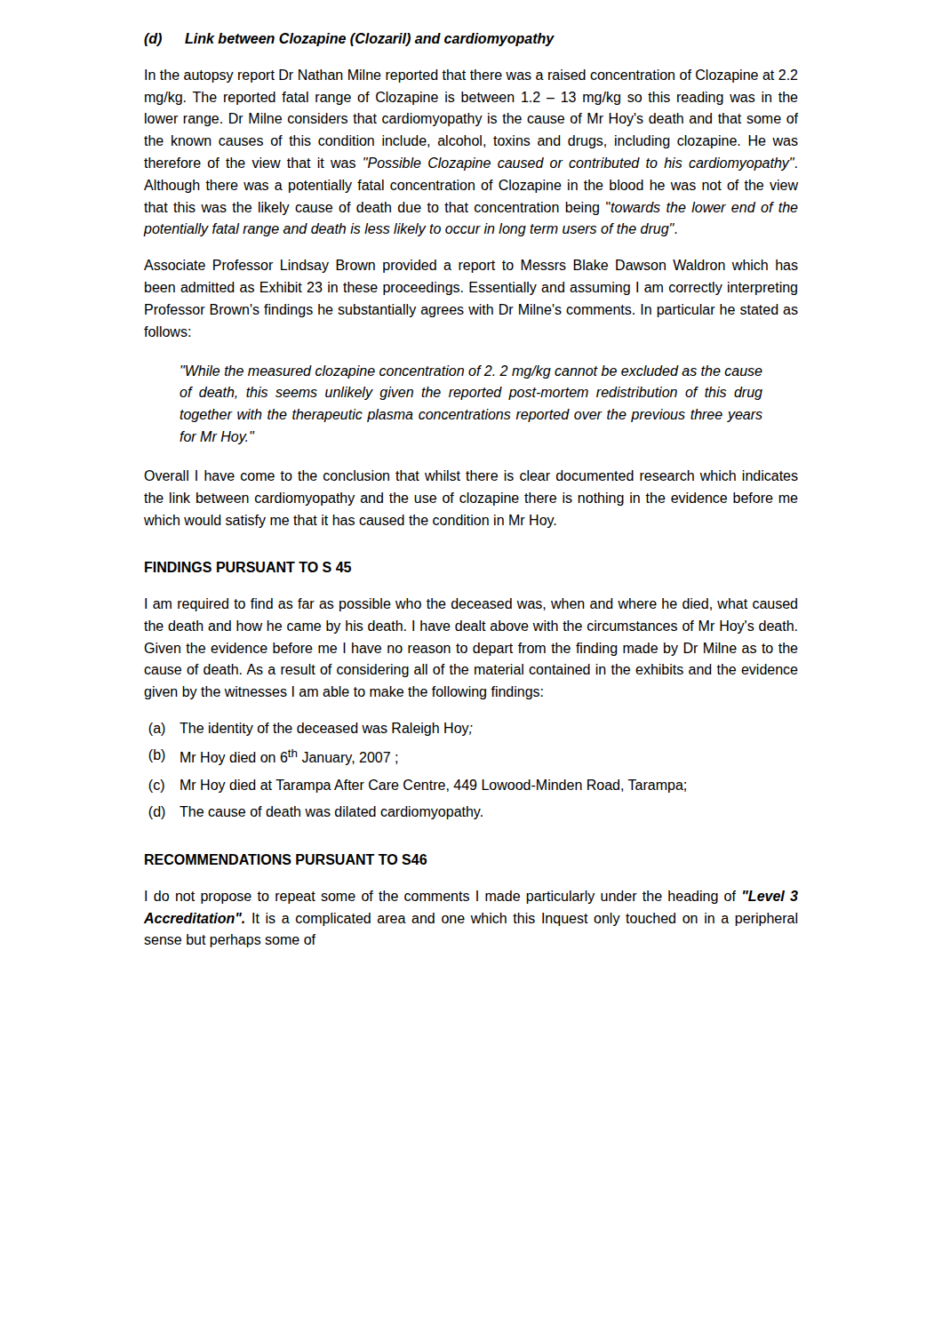(d) Link between Clozapine (Clozaril) and cardiomyopathy
In the autopsy report Dr Nathan Milne reported that there was a raised concentration of Clozapine at 2.2 mg/kg. The reported fatal range of Clozapine is between 1.2 – 13 mg/kg so this reading was in the lower range. Dr Milne considers that cardiomyopathy is the cause of Mr Hoy's death and that some of the known causes of this condition include, alcohol, toxins and drugs, including clozapine. He was therefore of the view that it was "Possible Clozapine caused or contributed to his cardiomyopathy". Although there was a potentially fatal concentration of Clozapine in the blood he was not of the view that this was the likely cause of death due to that concentration being "towards the lower end of the potentially fatal range and death is less likely to occur in long term users of the drug".
Associate Professor Lindsay Brown provided a report to Messrs Blake Dawson Waldron which has been admitted as Exhibit 23 in these proceedings. Essentially and assuming I am correctly interpreting Professor Brown's findings he substantially agrees with Dr Milne's comments. In particular he stated as follows:
"While the measured clozapine concentration of 2. 2 mg/kg cannot be excluded as the cause of death, this seems unlikely given the reported post-mortem redistribution of this drug together with the therapeutic plasma concentrations reported over the previous three years for Mr Hoy."
Overall I have come to the conclusion that whilst there is clear documented research which indicates the link between cardiomyopathy and the use of clozapine there is nothing in the evidence before me which would satisfy me that it has caused the condition in Mr Hoy.
Findings pursuant to s 45
I am required to find as far as possible who the deceased was, when and where he died, what caused the death and how he came by his death. I have dealt above with the circumstances of Mr Hoy's death. Given the evidence before me I have no reason to depart from the finding made by Dr Milne as to the cause of death. As a result of considering all of the material contained in the exhibits and the evidence given by the witnesses I am able to make the following findings:
(a) The identity of the deceased was Raleigh Hoy;
(b) Mr Hoy died on 6th January, 2007 ;
(c) Mr Hoy died at Tarampa After Care Centre, 449 Lowood-Minden Road, Tarampa;
(d) The cause of death was dilated cardiomyopathy.
Recommendations pursuant to s46
I do not propose to repeat some of the comments I made particularly under the heading of "Level 3 Accreditation". It is a complicated area and one which this Inquest only touched on in a peripheral sense but perhaps some of